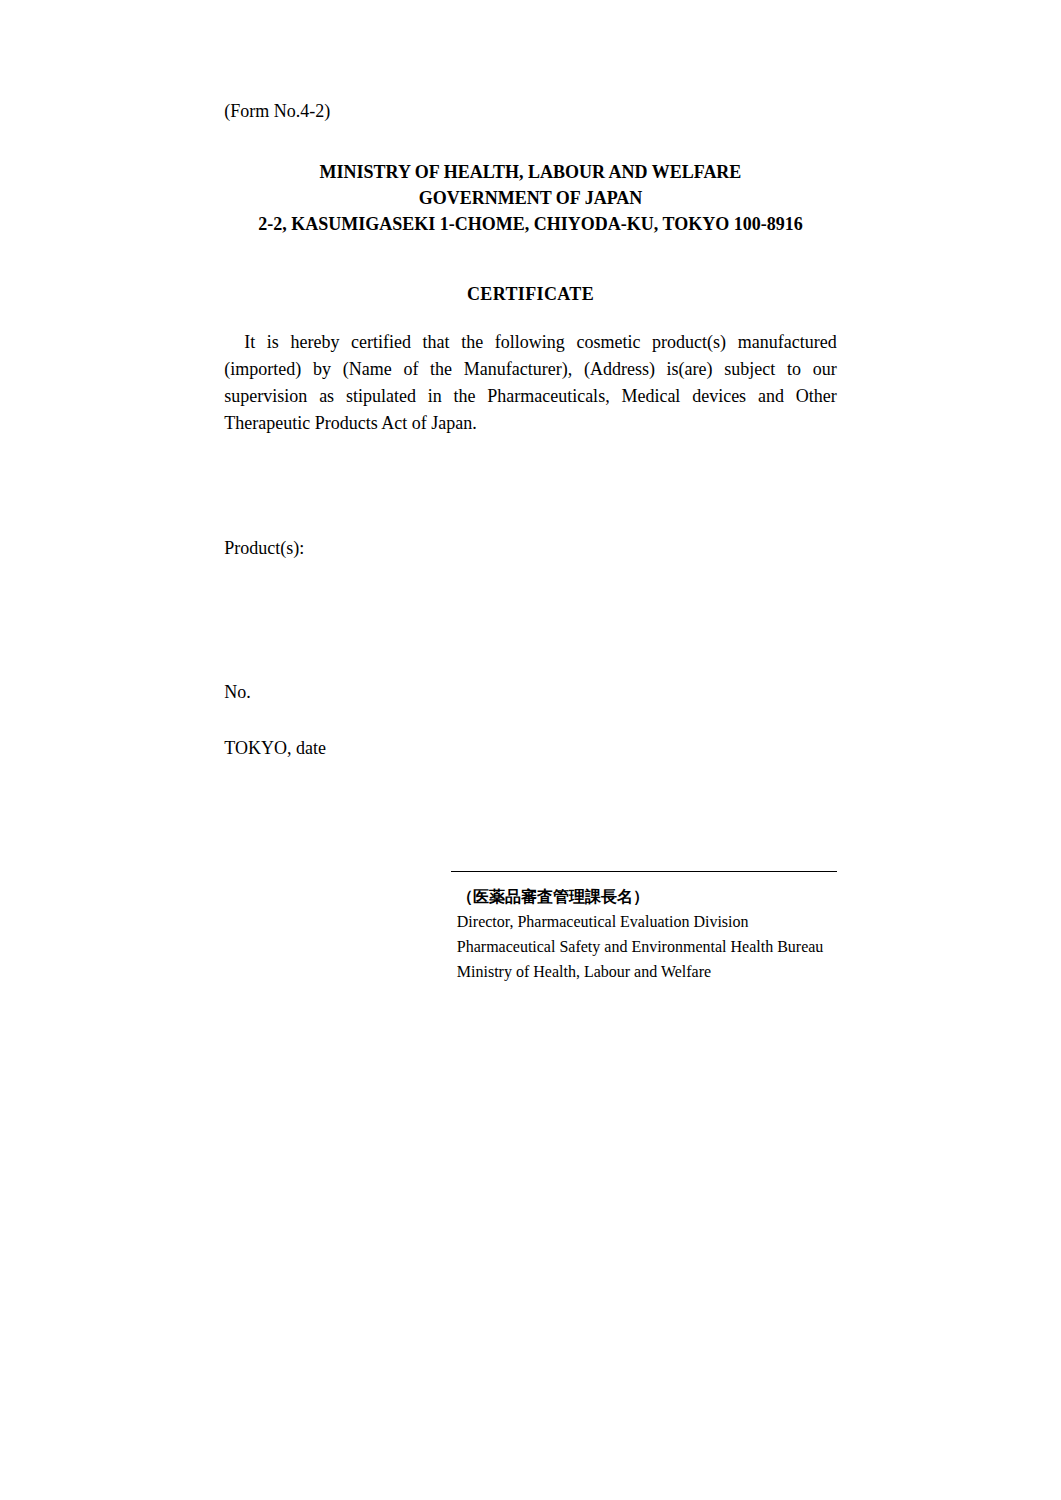(Form No.4-2)
MINISTRY OF HEALTH, LABOUR AND WELFARE
GOVERNMENT OF JAPAN
2-2, KASUMIGASEKI 1-CHOME, CHIYODA-KU, TOKYO 100-8916
CERTIFICATE
It is hereby certified that the following cosmetic product(s) manufactured (imported) by (Name of the Manufacturer), (Address) is(are) subject to our supervision as stipulated in the Pharmaceuticals, Medical devices and Other Therapeutic Products Act of Japan.
Product(s):
No.
TOKYO, date
（医薬品審査管理課長名）
Director, Pharmaceutical Evaluation Division
Pharmaceutical Safety and Environmental Health Bureau
Ministry of Health, Labour and Welfare